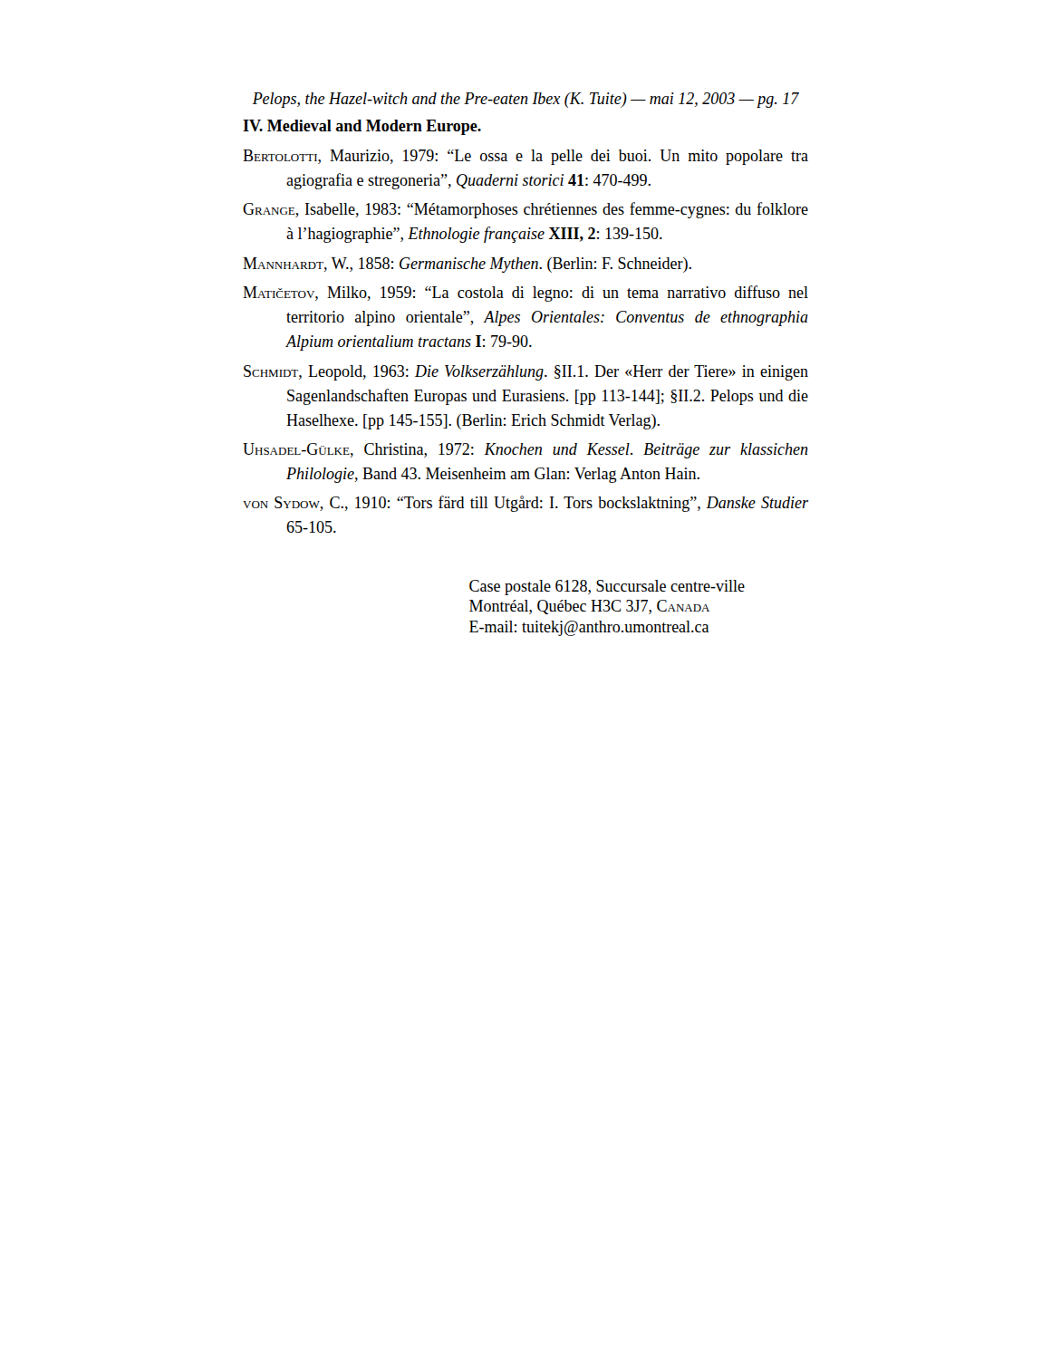Pelops, the Hazel-witch and the Pre-eaten Ibex (K. Tuite) — mai 12, 2003 — pg. 17
IV. Medieval and Modern Europe.
Bertolotti, Maurizio, 1979: “Le ossa e la pelle dei buoi. Un mito popolare tra agiografia e stregoneria”, Quaderni storici 41: 470-499.
Grange, Isabelle, 1983: “Métamorphoses chrétiennes des femme-cygnes: du folklore à l’hagiographie”, Ethnologie française XIII, 2: 139-150.
Mannhardt, W., 1858: Germanische Mythen. (Berlin: F. Schneider).
Matičetov, Milko, 1959: “La costola di legno: di un tema narrativo diffuso nel territorio alpino orientale”, Alpes Orientales: Conventus de ethnographia Alpium orientalium tractans I: 79-90.
Schmidt, Leopold, 1963: Die Volkserzählung. §II.1. Der «Herr der Tiere» in einigen Sagenlandschaften Europas und Eurasiens. [pp 113-144]; §II.2. Pelops und die Haselhexe. [pp 145-155]. (Berlin: Erich Schmidt Verlag).
Uhsadel-Gülke, Christina, 1972: Knochen und Kessel. Beiträge zur klassichen Philologie, Band 43. Meisenheim am Glan: Verlag Anton Hain.
von Sydow, C., 1910: “Tors färd till Utgård: I. Tors bockslaktning”, Danske Studier 65-105.
Case postale 6128, Succursale centre-ville
Montréal, Québec H3C 3J7, Canada
E-mail: tuitekj@anthro.umontreal.ca